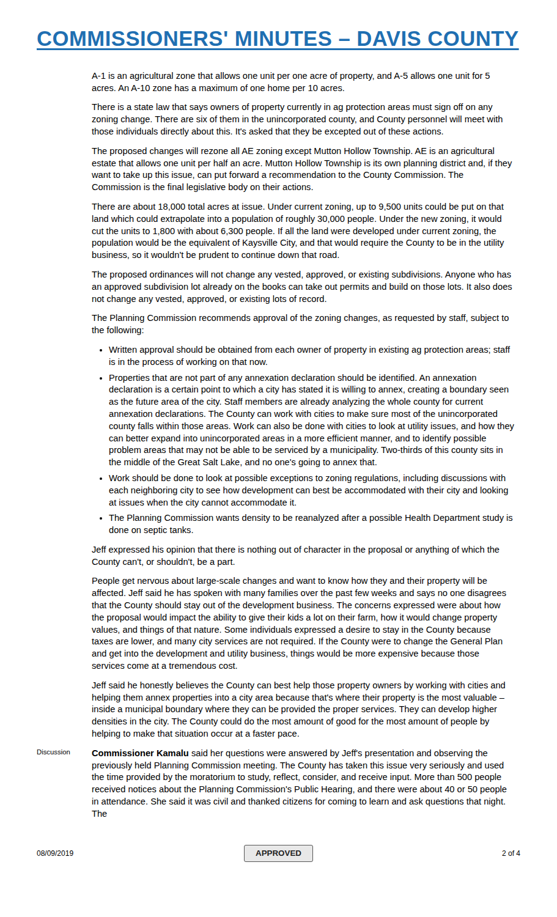COMMISSIONERS' MINUTES – DAVIS COUNTY
A-1 is an agricultural zone that allows one unit per one acre of property, and A-5 allows one unit for 5 acres. An A-10 zone has a maximum of one home per 10 acres.
There is a state law that says owners of property currently in ag protection areas must sign off on any zoning change. There are six of them in the unincorporated county, and County personnel will meet with those individuals directly about this. It's asked that they be excepted out of these actions.
The proposed changes will rezone all AE zoning except Mutton Hollow Township. AE is an agricultural estate that allows one unit per half an acre. Mutton Hollow Township is its own planning district and, if they want to take up this issue, can put forward a recommendation to the County Commission. The Commission is the final legislative body on their actions.
There are about 18,000 total acres at issue. Under current zoning, up to 9,500 units could be put on that land which could extrapolate into a population of roughly 30,000 people. Under the new zoning, it would cut the units to 1,800 with about 6,300 people. If all the land were developed under current zoning, the population would be the equivalent of Kaysville City, and that would require the County to be in the utility business, so it wouldn't be prudent to continue down that road.
The proposed ordinances will not change any vested, approved, or existing subdivisions. Anyone who has an approved subdivision lot already on the books can take out permits and build on those lots. It also does not change any vested, approved, or existing lots of record.
The Planning Commission recommends approval of the zoning changes, as requested by staff, subject to the following:
Written approval should be obtained from each owner of property in existing ag protection areas; staff is in the process of working on that now.
Properties that are not part of any annexation declaration should be identified. An annexation declaration is a certain point to which a city has stated it is willing to annex, creating a boundary seen as the future area of the city. Staff members are already analyzing the whole county for current annexation declarations. The County can work with cities to make sure most of the unincorporated county falls within those areas. Work can also be done with cities to look at utility issues, and how they can better expand into unincorporated areas in a more efficient manner, and to identify possible problem areas that may not be able to be serviced by a municipality. Two-thirds of this county sits in the middle of the Great Salt Lake, and no one's going to annex that.
Work should be done to look at possible exceptions to zoning regulations, including discussions with each neighboring city to see how development can best be accommodated with their city and looking at issues when the city cannot accommodate it.
The Planning Commission wants density to be reanalyzed after a possible Health Department study is done on septic tanks.
Jeff expressed his opinion that there is nothing out of character in the proposal or anything of which the County can't, or shouldn't, be a part.
People get nervous about large-scale changes and want to know how they and their property will be affected. Jeff said he has spoken with many families over the past few weeks and says no one disagrees that the County should stay out of the development business. The concerns expressed were about how the proposal would impact the ability to give their kids a lot on their farm, how it would change property values, and things of that nature. Some individuals expressed a desire to stay in the County because taxes are lower, and many city services are not required. If the County were to change the General Plan and get into the development and utility business, things would be more expensive because those services come at a tremendous cost.
Jeff said he honestly believes the County can best help those property owners by working with cities and helping them annex properties into a city area because that's where their property is the most valuable – inside a municipal boundary where they can be provided the proper services. They can develop higher densities in the city. The County could do the most amount of good for the most amount of people by helping to make that situation occur at a faster pace.
Discussion
Commissioner Kamalu said her questions were answered by Jeff's presentation and observing the previously held Planning Commission meeting. The County has taken this issue very seriously and used the time provided by the moratorium to study, reflect, consider, and receive input. More than 500 people received notices about the Planning Commission's Public Hearing, and there were about 40 or 50 people in attendance. She said it was civil and thanked citizens for coming to learn and ask questions that night. The
08/09/2019 APPROVED 2 of 4